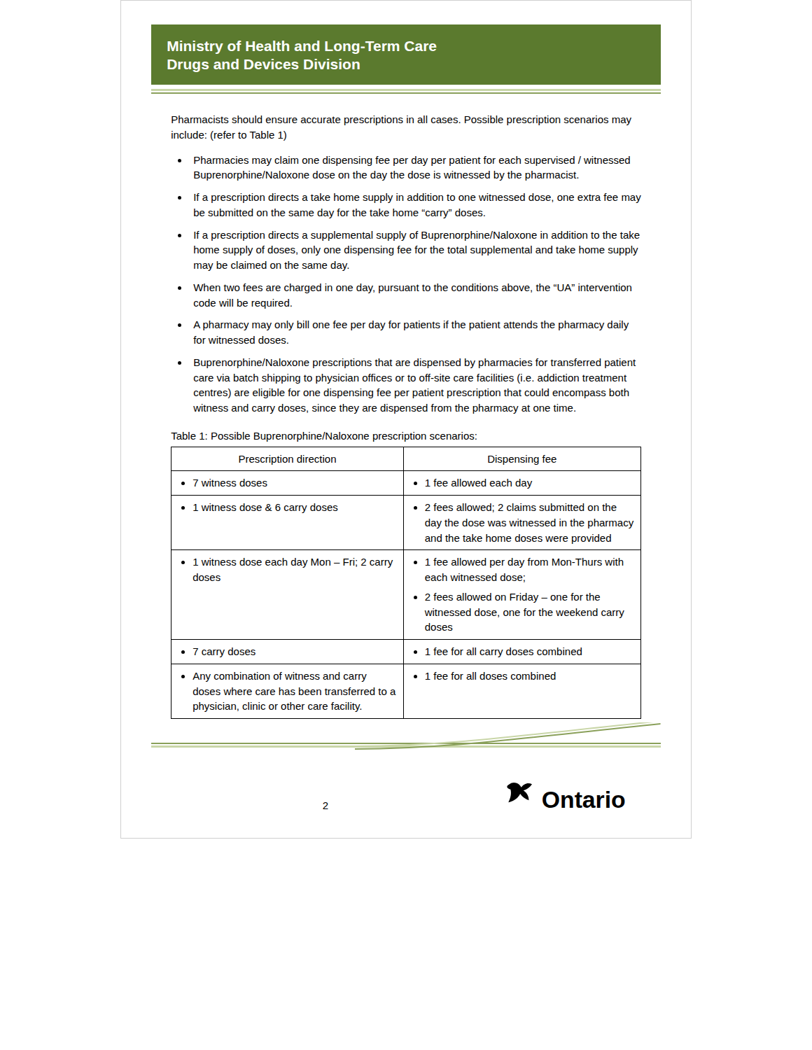Ministry of Health and Long-Term Care
Drugs and Devices Division
Pharmacists should ensure accurate prescriptions in all cases. Possible prescription scenarios may include: (refer to Table 1)
Pharmacies may claim one dispensing fee per day per patient for each supervised / witnessed Buprenorphine/Naloxone dose on the day the dose is witnessed by the pharmacist.
If a prescription directs a take home supply in addition to one witnessed dose, one extra fee may be submitted on the same day for the take home “carry” doses.
If a prescription directs a supplemental supply of Buprenorphine/Naloxone in addition to the take home supply of doses, only one dispensing fee for the total supplemental and take home supply may be claimed on the same day.
When two fees are charged in one day, pursuant to the conditions above, the “UA” intervention code will be required.
A pharmacy may only bill one fee per day for patients if the patient attends the pharmacy daily for witnessed doses.
Buprenorphine/Naloxone prescriptions that are dispensed by pharmacies for transferred patient care via batch shipping to physician offices or to off-site care facilities (i.e. addiction treatment centres) are eligible for one dispensing fee per patient prescription that could encompass both witness and carry doses, since they are dispensed from the pharmacy at one time.
Table 1: Possible Buprenorphine/Naloxone prescription scenarios:
| Prescription direction | Dispensing fee |
| --- | --- |
| 7 witness doses | 1 fee allowed each day |
| 1 witness dose & 6 carry doses | 2 fees allowed; 2 claims submitted on the day the dose was witnessed in the pharmacy and the take home doses were provided |
| 1 witness dose each day Mon – Fri; 2 carry doses | 1 fee allowed per day from Mon-Thurs with each witnessed dose; 2 fees allowed on Friday – one for the witnessed dose, one for the weekend carry doses |
| 7 carry doses | 1 fee for all carry doses combined |
| Any combination of witness and carry doses where care has been transferred to a physician, clinic or other care facility. | 1 fee for all doses combined |
2
Ontario